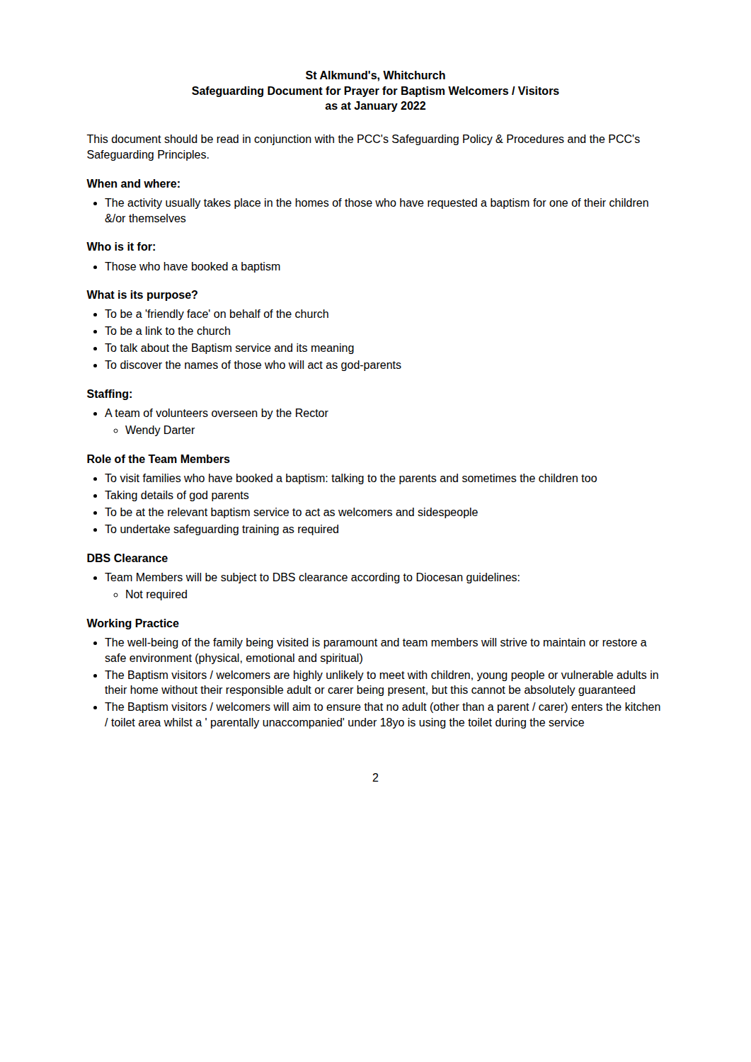St Alkmund's, Whitchurch
Safeguarding Document for Prayer for Baptism Welcomers / Visitors
as at January 2022
This document should be read in conjunction with the PCC's Safeguarding Policy & Procedures and the PCC's Safeguarding Principles.
When and where:
The activity usually takes place in the homes of those who have requested a baptism for one of their children &/or themselves
Who is it for:
Those who have booked a baptism
What is its purpose?
To be a 'friendly face' on behalf of the church
To be a link to the church
To talk about the Baptism service and its meaning
To discover the names of those who will act as god-parents
Staffing:
A team of volunteers overseen by the Rector
Wendy Darter
Role of the Team Members
To visit families who have booked a baptism: talking to the parents and sometimes the children too
Taking details of god parents
To be at the relevant baptism service to act as welcomers and sidespeople
To undertake safeguarding training as required
DBS Clearance
Team Members will be subject to DBS clearance according to Diocesan guidelines:
Not required
Working Practice
The well-being of the family being visited is paramount and team members will strive to maintain or restore a safe environment (physical, emotional and spiritual)
The Baptism visitors / welcomers are highly unlikely to meet with children, young people or vulnerable adults in their home without their responsible adult or carer being present, but this cannot be absolutely guaranteed
The Baptism visitors / welcomers will aim to ensure that no adult (other than a parent / carer) enters the kitchen / toilet area whilst a ' parentally unaccompanied' under 18yo is using the toilet during the service
2